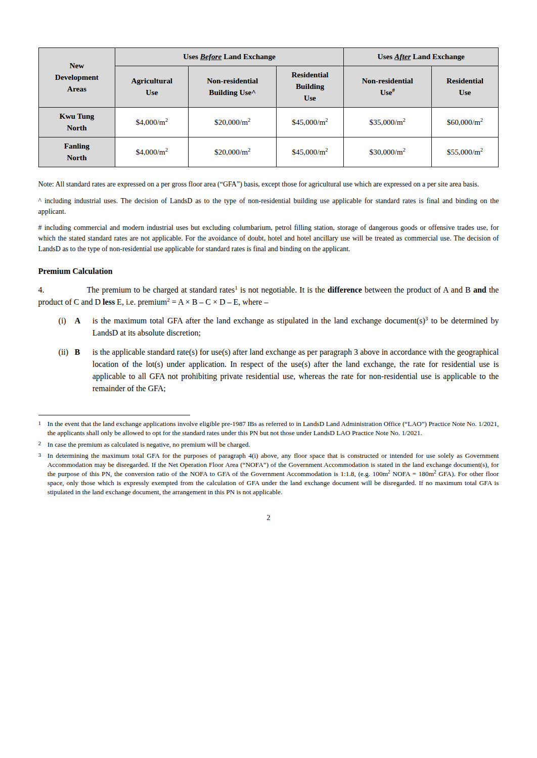| New Development Areas | Uses Before Land Exchange | Uses After Land Exchange |
| --- | --- | --- |
| Agricultural Use | Non-residential Building Use^ | Residential Building Use | Non-residential Use # | Residential Use |
| Kwu Tung North | $4,000/m 2 | $20,000/m 2 | $45,000/m 2 | $35,000/m 2 | $60,000/m 2 |
| Fanling North | $4,000/m 2 | $20,000/m 2 | $45,000/m 2 | $30,000/m 2 | $55,000/m 2 |
Note: All standard rates are expressed on a per gross floor area (“GFA”) basis, except those for agricultural use which are expressed on a per site area basis.
^ including industrial uses. The decision of LandsD as to the type of non-residential building use applicable for standard rates is final and binding on the applicant.
# including commercial and modern industrial uses but excluding columbarium, petrol filling station, storage of dangerous goods or offensive trades use, for which the stated standard rates are not applicable. For the avoidance of doubt, hotel and hotel ancillary use will be treated as commercial use. The decision of LandsD as to the type of non-residential use applicable for standard rates is final and binding on the applicant.
Premium Calculation
4. The premium to be charged at standard rates1 is not negotiable. It is the difference between the product of A and B and the product of C and D less E, i.e. premium2 = A × B – C × D – E, where –
(i) A is the maximum total GFA after the land exchange as stipulated in the land exchange document(s)3 to be determined by LandsD at its absolute discretion;
(ii) B is the applicable standard rate(s) for use(s) after land exchange as per paragraph 3 above in accordance with the geographical location of the lot(s) under application. In respect of the use(s) after the land exchange, the rate for residential use is applicable to all GFA not prohibiting private residential use, whereas the rate for non-residential use is applicable to the remainder of the GFA;
In the event that the land exchange applications involve eligible pre-1987 IBs as referred to in LandsD Land Administration Office (“LAO”) Practice Note No. 1/2021, the applicants shall only be allowed to opt for the standard rates under this PN but not those under LandsD LAO Practice Note No. 1/2021.
In case the premium as calculated is negative, no premium will be charged.
In determining the maximum total GFA for the purposes of paragraph 4(i) above, any floor space that is constructed or intended for use solely as Government Accommodation may be disregarded. If the Net Operation Floor Area (“NOFA”) of the Government Accommodation is stated in the land exchange document(s), for the purpose of this PN, the conversion ratio of the NOFA to GFA of the Government Accommodation is 1:1.8, (e.g. 100m2 NOFA = 180m2 GFA). For other floor space, only those which is expressly exempted from the calculation of GFA under the land exchange document will be disregarded. If no maximum total GFA is stipulated in the land exchange document, the arrangement in this PN is not applicable.
2